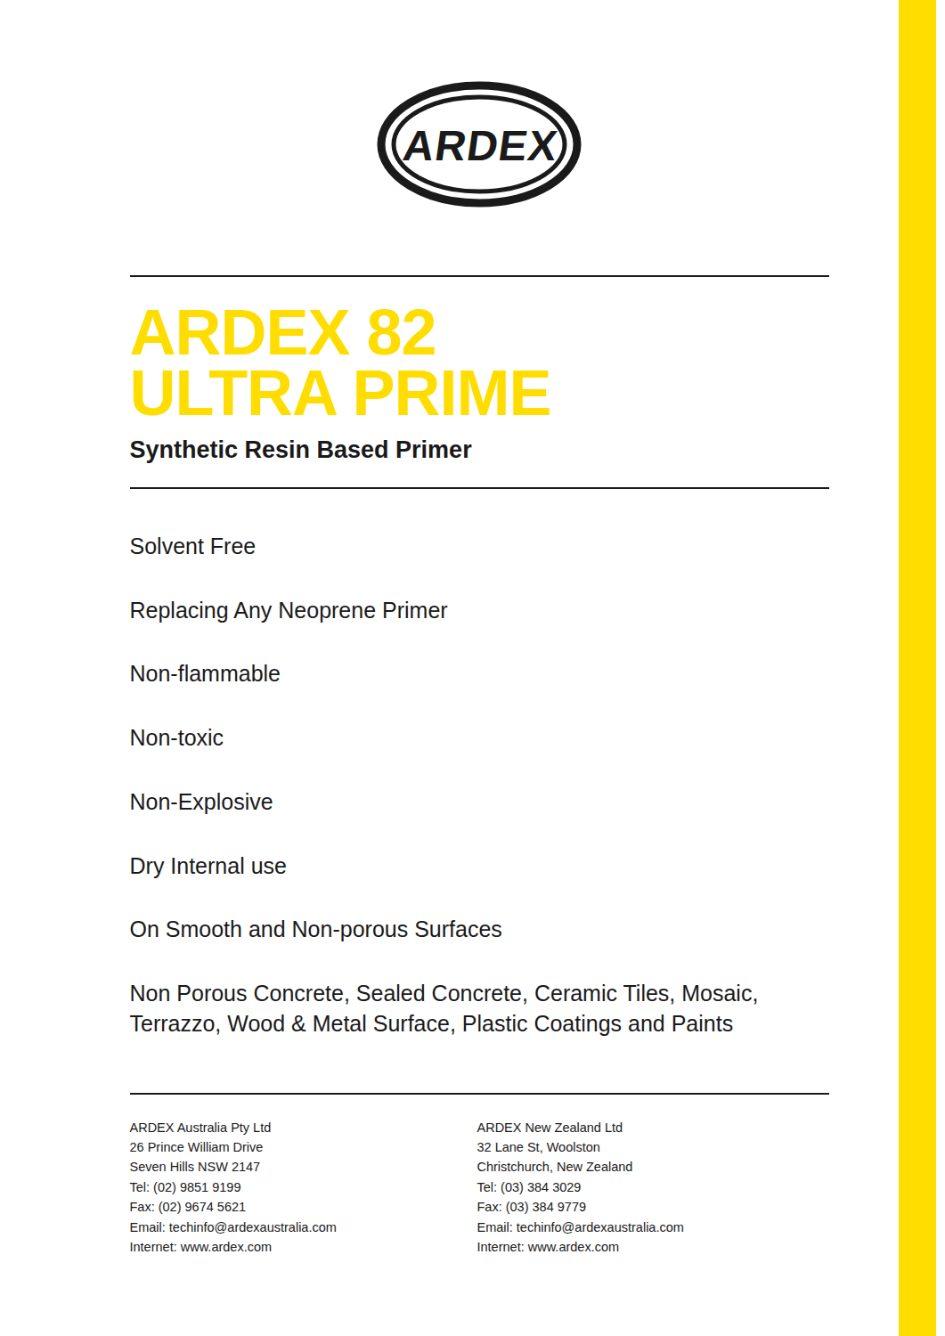ARDEX ARDEX
ARDEX 82ULTRA PRIME
Synthetic Resin Based Primer
Solvent Free
Replacing Any Neoprene Primer
Non-flammable
Non-toxic
Non-Explosive
Dry Internal use
On Smooth and Non-porous Surfaces
Non Porous Concrete, Sealed Concrete, Ceramic Tiles, Mosaic, Terrazzo, Wood & Metal Surface, Plastic Coatings and Paints
ARDEX Australia Pty Ltd
26 Prince William Drive
Seven Hills NSW 2147
Tel: (02) 9851 9199
Fax: (02) 9674 5621
Email: techinfo@ardexaustralia.com
Internet: www.ardex.com
ARDEX New Zealand Ltd
32 Lane St, Woolston
Christchurch, New Zealand
Tel: (03) 384 3029
Fax: (03) 384 9779
Email: techinfo@ardexaustralia.com
Internet: www.ardex.com